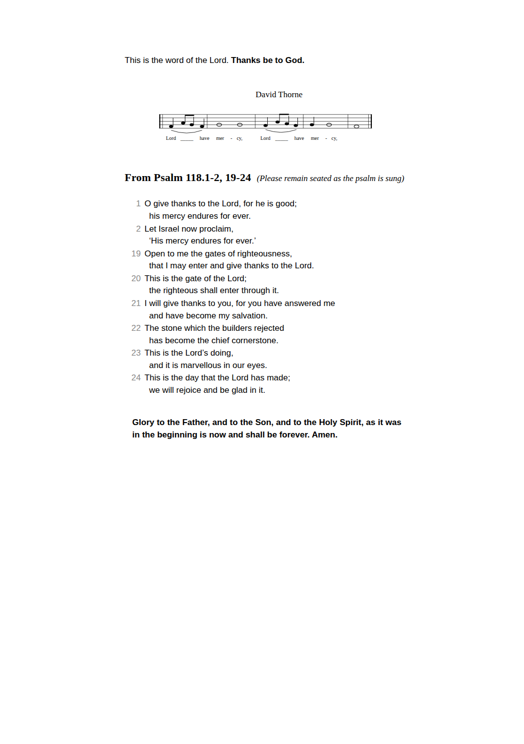This is the word of the Lord. Thanks be to God.
David Thorne
Lord _____ have mer - cy, Lord _____ have mer - cy,
From Psalm 118.1-2, 19-24 (Please remain seated as the psalm is sung)
1 O give thanks to the Lord, for he is good; his mercy endures for ever.
2 Let Israel now proclaim,‘His mercy endures for ever.’
19 Open to me the gates of righteousness, that I may enter and give thanks to the Lord.
20 This is the gate of the Lord; the righteous shall enter through it.
21 I will give thanks to you, for you have answered me and have become my salvation.
22 The stone which the builders rejected has become the chief cornerstone.
23 This is the Lord’s doing, and it is marvellous in our eyes.
24 This is the day that the Lord has made; we will rejoice and be glad in it.
Glory to the Father, and to the Son, and to the Holy Spirit, as it was in the beginning is now and shall be forever. Amen.